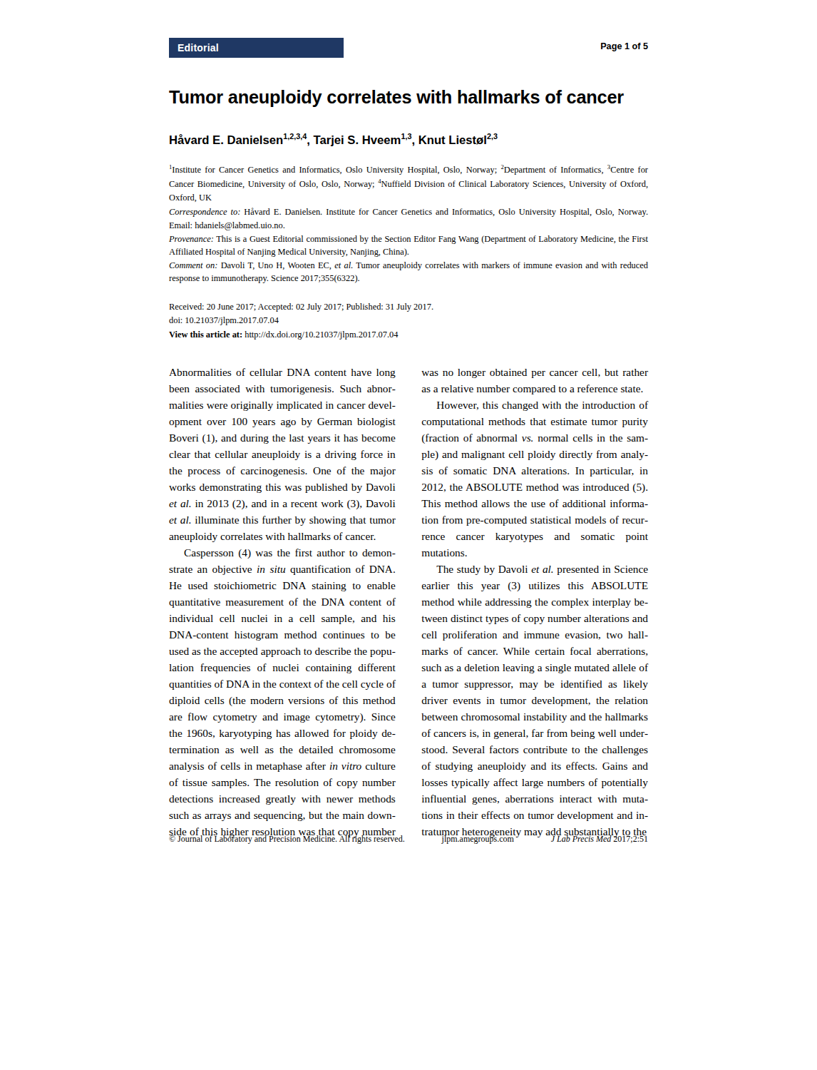Editorial
Page 1 of 5
Tumor aneuploidy correlates with hallmarks of cancer
Håvard E. Danielsen1,2,3,4, Tarjei S. Hveem1,3, Knut Liestøl2,3
1Institute for Cancer Genetics and Informatics, Oslo University Hospital, Oslo, Norway; 2Department of Informatics, 3Centre for Cancer Biomedicine, University of Oslo, Oslo, Norway; 4Nuffield Division of Clinical Laboratory Sciences, University of Oxford, Oxford, UK
Correspondence to: Håvard E. Danielsen. Institute for Cancer Genetics and Informatics, Oslo University Hospital, Oslo, Norway. Email: hdaniels@labmed.uio.no.
Provenance: This is a Guest Editorial commissioned by the Section Editor Fang Wang (Department of Laboratory Medicine, the First Affiliated Hospital of Nanjing Medical University, Nanjing, China).
Comment on: Davoli T, Uno H, Wooten EC, et al. Tumor aneuploidy correlates with markers of immune evasion and with reduced response to immunotherapy. Science 2017;355(6322).
Received: 20 June 2017; Accepted: 02 July 2017; Published: 31 July 2017.
doi: 10.21037/jlpm.2017.07.04
View this article at: http://dx.doi.org/10.21037/jlpm.2017.07.04
Abnormalities of cellular DNA content have long been associated with tumorigenesis. Such abnormalities were originally implicated in cancer development over 100 years ago by German biologist Boveri (1), and during the last years it has become clear that cellular aneuploidy is a driving force in the process of carcinogenesis. One of the major works demonstrating this was published by Davoli et al. in 2013 (2), and in a recent work (3), Davoli et al. illuminate this further by showing that tumor aneuploidy correlates with hallmarks of cancer.
Caspersson (4) was the first author to demonstrate an objective in situ quantification of DNA. He used stoichiometric DNA staining to enable quantitative measurement of the DNA content of individual cell nuclei in a cell sample, and his DNA-content histogram method continues to be used as the accepted approach to describe the population frequencies of nuclei containing different quantities of DNA in the context of the cell cycle of diploid cells (the modern versions of this method are flow cytometry and image cytometry). Since the 1960s, karyotyping has allowed for ploidy determination as well as the detailed chromosome analysis of cells in metaphase after in vitro culture of tissue samples. The resolution of copy number detections increased greatly with newer methods such as arrays and sequencing, but the main downside of this higher resolution was that copy number was no longer obtained per cancer cell, but rather as a relative number compared to a reference state.
However, this changed with the introduction of computational methods that estimate tumor purity (fraction of abnormal vs. normal cells in the sample) and malignant cell ploidy directly from analysis of somatic DNA alterations. In particular, in 2012, the ABSOLUTE method was introduced (5). This method allows the use of additional information from pre-computed statistical models of recurrence cancer karyotypes and somatic point mutations.
The study by Davoli et al. presented in Science earlier this year (3) utilizes this ABSOLUTE method while addressing the complex interplay between distinct types of copy number alterations and cell proliferation and immune evasion, two hallmarks of cancer. While certain focal aberrations, such as a deletion leaving a single mutated allele of a tumor suppressor, may be identified as likely driver events in tumor development, the relation between chromosomal instability and the hallmarks of cancers is, in general, far from being well understood. Several factors contribute to the challenges of studying aneuploidy and its effects. Gains and losses typically affect large numbers of potentially influential genes, aberrations interact with mutations in their effects on tumor development and intratumor heterogeneity may add substantially to the
© Journal of Laboratory and Precision Medicine. All rights reserved.
jlpm.amegroups.com
J Lab Precis Med 2017;2:51